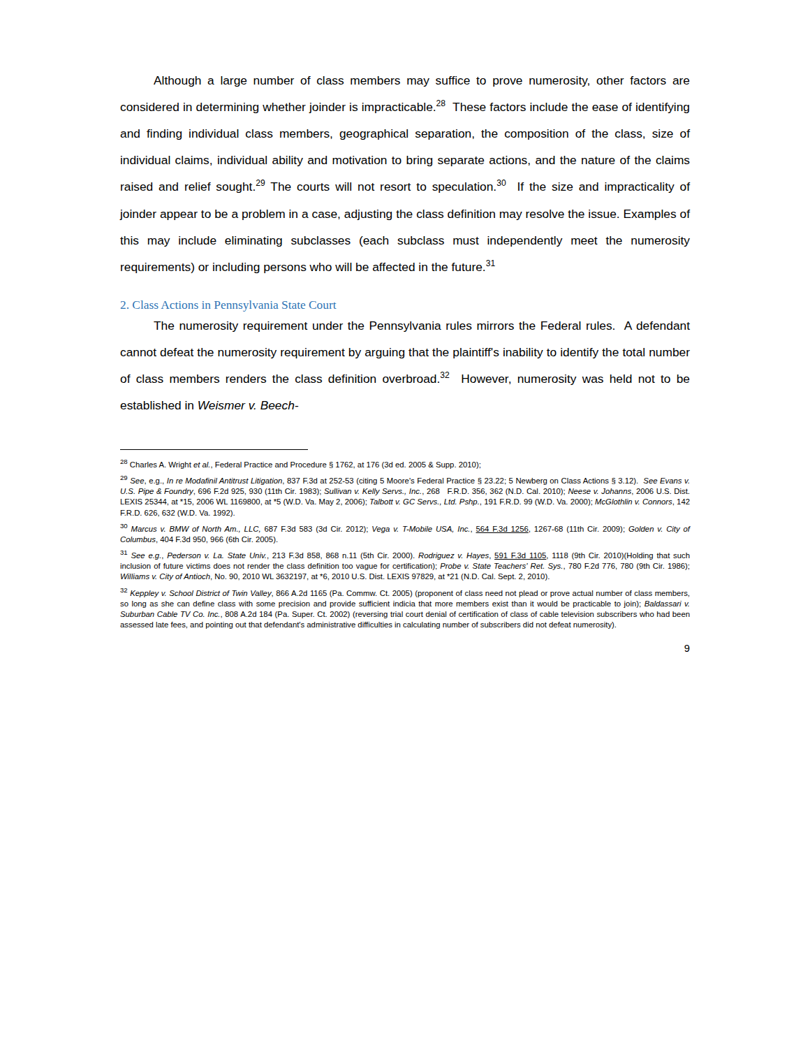Although a large number of class members may suffice to prove numerosity, other factors are considered in determining whether joinder is impracticable.28 These factors include the ease of identifying and finding individual class members, geographical separation, the composition of the class, size of individual claims, individual ability and motivation to bring separate actions, and the nature of the claims raised and relief sought.29 The courts will not resort to speculation.30 If the size and impracticality of joinder appear to be a problem in a case, adjusting the class definition may resolve the issue. Examples of this may include eliminating subclasses (each subclass must independently meet the numerosity requirements) or including persons who will be affected in the future.31
2. Class Actions in Pennsylvania State Court
The numerosity requirement under the Pennsylvania rules mirrors the Federal rules. A defendant cannot defeat the numerosity requirement by arguing that the plaintiff's inability to identify the total number of class members renders the class definition overbroad.32 However, numerosity was held not to be established in Weismer v. Beech-
28 Charles A. Wright et al., Federal Practice and Procedure § 1762, at 176 (3d ed. 2005 & Supp. 2010);
29 See, e.g., In re Modafinil Antitrust Litigation, 837 F.3d at 252-53 (citing 5 Moore's Federal Practice § 23.22; 5 Newberg on Class Actions § 3.12). See Evans v. U.S. Pipe & Foundry, 696 F.2d 925, 930 (11th Cir. 1983); Sullivan v. Kelly Servs., Inc., 268 F.R.D. 356, 362 (N.D. Cal. 2010); Neese v. Johanns, 2006 U.S. Dist. LEXIS 25344, at *15, 2006 WL 1169800, at *5 (W.D. Va. May 2, 2006); Talbott v. GC Servs., Ltd. Pshp., 191 F.R.D. 99 (W.D. Va. 2000); McGlothlin v. Connors, 142 F.R.D. 626, 632 (W.D. Va. 1992).
30 Marcus v. BMW of North Am., LLC, 687 F.3d 583 (3d Cir. 2012); Vega v. T-Mobile USA, Inc., 564 F.3d 1256, 1267-68 (11th Cir. 2009); Golden v. City of Columbus, 404 F.3d 950, 966 (6th Cir. 2005).
31 See e.g., Pederson v. La. State Univ., 213 F.3d 858, 868 n.11 (5th Cir. 2000). Rodriguez v. Hayes, 591 F.3d 1105, 1118 (9th Cir. 2010)(Holding that such inclusion of future victims does not render the class definition too vague for certification); Probe v. State Teachers' Ret. Sys., 780 F.2d 776, 780 (9th Cir. 1986); Williams v. City of Antioch, No. 90, 2010 WL 3632197, at *6, 2010 U.S. Dist. LEXIS 97829, at *21 (N.D. Cal. Sept. 2, 2010).
32 Keppley v. School District of Twin Valley, 866 A.2d 1165 (Pa. Commw. Ct. 2005) (proponent of class need not plead or prove actual number of class members, so long as she can define class with some precision and provide sufficient indicia that more members exist than it would be practicable to join); Baldassari v. Suburban Cable TV Co. Inc., 808 A.2d 184 (Pa. Super. Ct. 2002) (reversing trial court denial of certification of class of cable television subscribers who had been assessed late fees, and pointing out that defendant's administrative difficulties in calculating number of subscribers did not defeat numerosity).
9